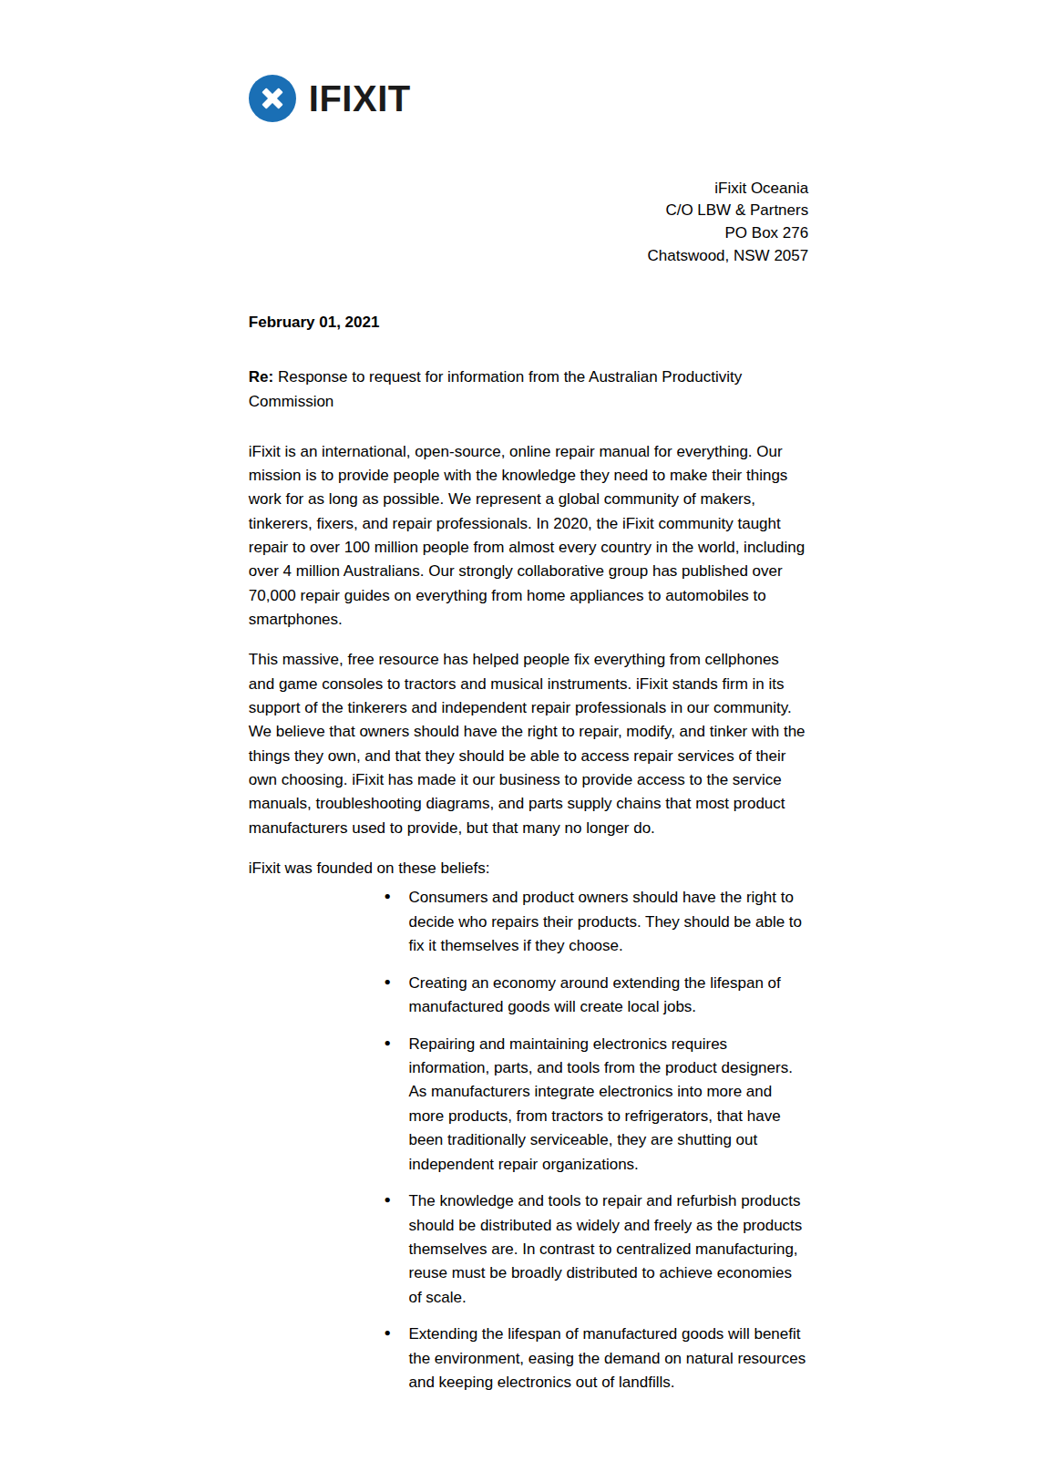IFIXIT
iFixit Oceania
C/O LBW & Partners
PO Box 276
Chatswood, NSW 2057
February 01, 2021
Re: Response to request for information from the Australian Productivity Commission
iFixit is an international, open-source, online repair manual for everything. Our mission is to provide people with the knowledge they need to make their things work for as long as possible. We represent a global community of makers, tinkerers, fixers, and repair professionals. In 2020, the iFixit community taught repair to over 100 million people from almost every country in the world, including over 4 million Australians. Our strongly collaborative group has published over 70,000 repair guides on everything from home appliances to automobiles to smartphones.
This massive, free resource has helped people fix everything from cellphones and game consoles to tractors and musical instruments. iFixit stands firm in its support of the tinkerers and independent repair professionals in our community. We believe that owners should have the right to repair, modify, and tinker with the things they own, and that they should be able to access repair services of their own choosing. iFixit has made it our business to provide access to the service manuals, troubleshooting diagrams, and parts supply chains that most product manufacturers used to provide, but that many no longer do.
iFixit was founded on these beliefs:
Consumers and product owners should have the right to decide who repairs their products. They should be able to fix it themselves if they choose.
Creating an economy around extending the lifespan of manufactured goods will create local jobs.
Repairing and maintaining electronics requires information, parts, and tools from the product designers. As manufacturers integrate electronics into more and more products, from tractors to refrigerators, that have been traditionally serviceable, they are shutting out independent repair organizations.
The knowledge and tools to repair and refurbish products should be distributed as widely and freely as the products themselves are. In contrast to centralized manufacturing, reuse must be broadly distributed to achieve economies of scale.
Extending the lifespan of manufactured goods will benefit the environment, easing the demand on natural resources and keeping electronics out of landfills.